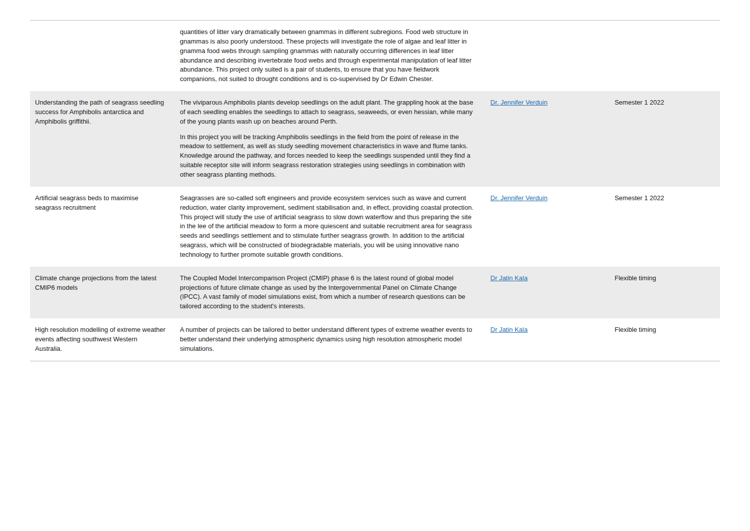| | quantities of litter vary dramatically between gnammas in different subregions. Food web structure in gnammas is also poorly understood. These projects will investigate the role of algae and leaf litter in gnamma food webs through sampling gnammas with naturally occurring differences in leaf litter abundance and describing invertebrate food webs and through experimental manipulation of leaf litter abundance. This project only suited is a pair of students, to ensure that you have fieldwork companions, not suited to drought conditions and is co-supervised by Dr Edwin Chester. | | |
| Understanding the path of seagrass seedling success for Amphibolis antarctica and Amphibolis griffithii. | The viviparous Amphibolis plants develop seedlings on the adult plant. The grappling hook at the base of each seedling enables the seedlings to attach to seagrass, seaweeds, or even hessian, while many of the young plants wash up on beaches around Perth. In this project you will be tracking Amphibolis seedlings in the field from the point of release in the meadow to settlement, as well as study seedling movement characteristics in wave and flume tanks. Knowledge around the pathway, and forces needed to keep the seedlings suspended until they find a suitable receptor site will inform seagrass restoration strategies using seedlings in combination with other seagrass planting methods. | Dr. Jennifer Verduin | Semester 1 2022 |
| Artificial seagrass beds to maximise seagrass recruitment | Seagrasses are so-called soft engineers and provide ecosystem services such as wave and current reduction, water clarity improvement, sediment stabilisation and, in effect, providing coastal protection. This project will study the use of artificial seagrass to slow down waterflow and thus preparing the site in the lee of the artificial meadow to form a more quiescent and suitable recruitment area for seagrass seeds and seedlings settlement and to stimulate further seagrass growth. In addition to the artificial seagrass, which will be constructed of biodegradable materials, you will be using innovative nano technology to further promote suitable growth conditions. | Dr. Jennifer Verduin | Semester 1 2022 |
| Climate change projections from the latest CMIP6 models | The Coupled Model Intercomparison Project (CMIP) phase 6 is the latest round of global model projections of future climate change as used by the Intergovernmental Panel on Climate Change (IPCC). A vast family of model simulations exist, from which a number of research questions can be tailored according to the student's interests. | Dr Jatin Kala | Flexible timing |
| High resolution modelling of extreme weather events affecting southwest Western Australia. | A number of projects can be tailored to better understand different types of extreme weather events to better understand their underlying atmospheric dynamics using high resolution atmospheric model simulations. | Dr Jatin Kala | Flexible timing |